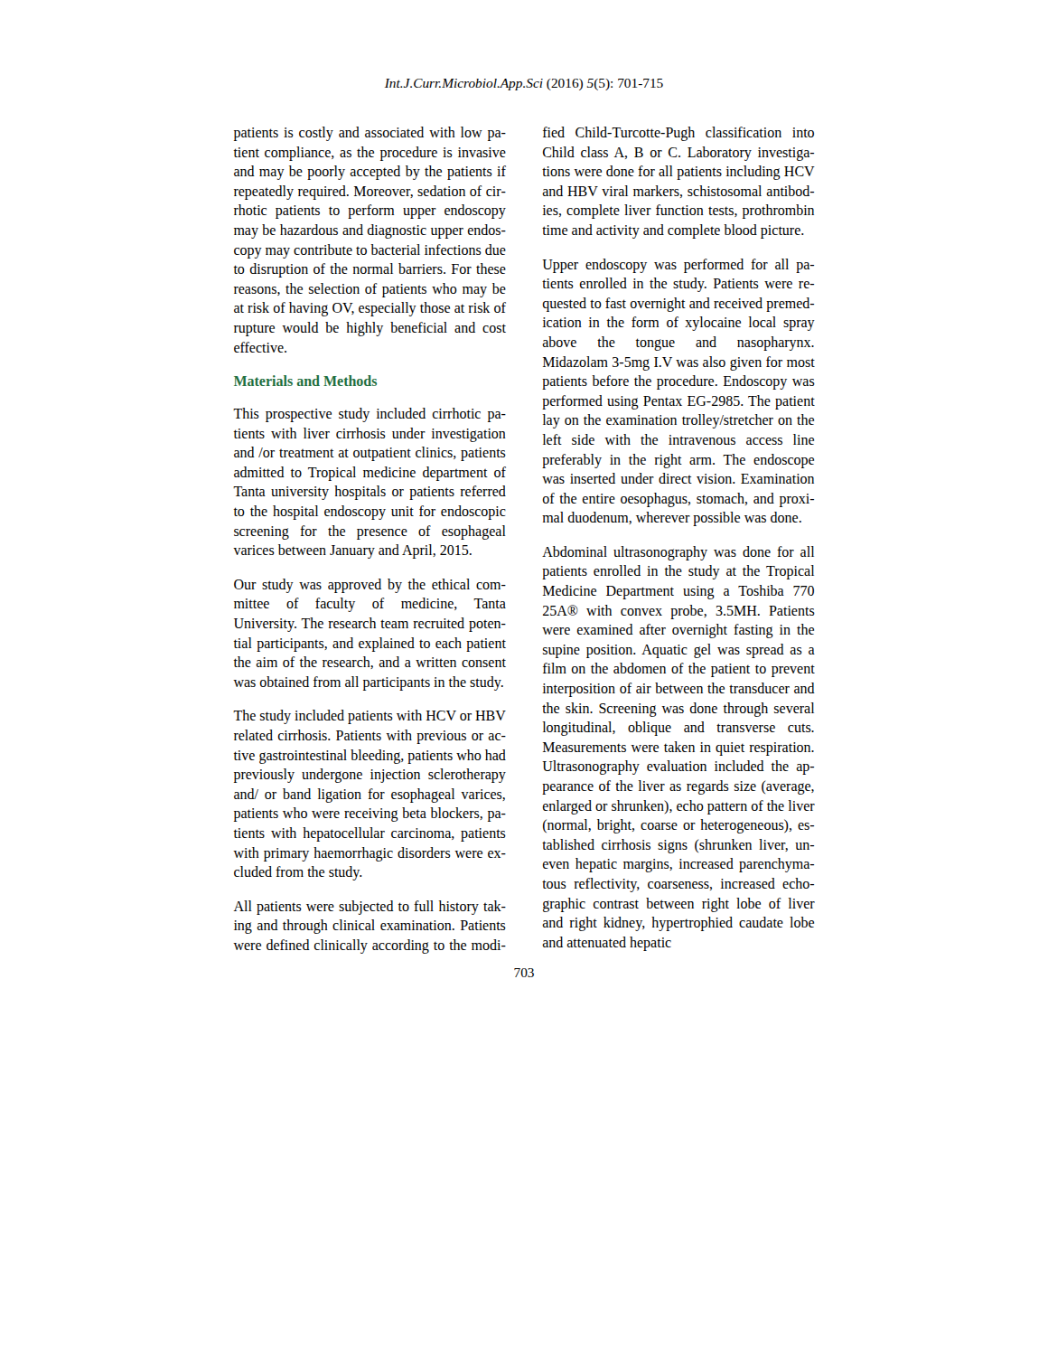Int.J.Curr.Microbiol.App.Sci (2016) 5(5): 701-715
patients is costly and associated with low patient compliance, as the procedure is invasive and may be poorly accepted by the patients if repeatedly required. Moreover, sedation of cirrhotic patients to perform upper endoscopy may be hazardous and diagnostic upper endoscopy may contribute to bacterial infections due to disruption of the normal barriers. For these reasons, the selection of patients who may be at risk of having OV, especially those at risk of rupture would be highly beneficial and cost effective.
Materials and Methods
This prospective study included cirrhotic patients with liver cirrhosis under investigation and /or treatment at outpatient clinics, patients admitted to Tropical medicine department of Tanta university hospitals or patients referred to the hospital endoscopy unit for endoscopic screening for the presence of esophageal varices between January and April, 2015.
Our study was approved by the ethical committee of faculty of medicine, Tanta University. The research team recruited potential participants, and explained to each patient the aim of the research, and a written consent was obtained from all participants in the study.
The study included patients with HCV or HBV related cirrhosis. Patients with previous or active gastrointestinal bleeding, patients who had previously undergone injection sclerotherapy and/ or band ligation for esophageal varices, patients who were receiving beta blockers, patients with hepatocellular carcinoma, patients with primary haemorrhagic disorders were excluded from the study.
All patients were subjected to full history taking and through clinical examination. Patients were defined clinically according to the modified Child-Turcotte-Pugh classification into Child class A, B or C. Laboratory investigations were done for all patients including HCV and HBV viral markers, schistosomal antibodies, complete liver function tests, prothrombin time and activity and complete blood picture.
Upper endoscopy was performed for all patients enrolled in the study. Patients were requested to fast overnight and received premedication in the form of xylocaine local spray above the tongue and nasopharynx. Midazolam 3-5mg I.V was also given for most patients before the procedure. Endoscopy was performed using Pentax EG-2985. The patient lay on the examination trolley/stretcher on the left side with the intravenous access line preferably in the right arm. The endoscope was inserted under direct vision. Examination of the entire oesophagus, stomach, and proximal duodenum, wherever possible was done.
Abdominal ultrasonography was done for all patients enrolled in the study at the Tropical Medicine Department using a Toshiba 770 25A® with convex probe, 3.5MH. Patients were examined after overnight fasting in the supine position. Aquatic gel was spread as a film on the abdomen of the patient to prevent interposition of air between the transducer and the skin. Screening was done through several longitudinal, oblique and transverse cuts. Measurements were taken in quiet respiration. Ultrasonography evaluation included the appearance of the liver as regards size (average, enlarged or shrunken), echo pattern of the liver (normal, bright, coarse or heterogeneous), established cirrhosis signs (shrunken liver, uneven hepatic margins, increased parenchymatous reflectivity, coarseness, increased echographic contrast between right lobe of liver and right kidney, hypertrophied caudate lobe and attenuated hepatic
703